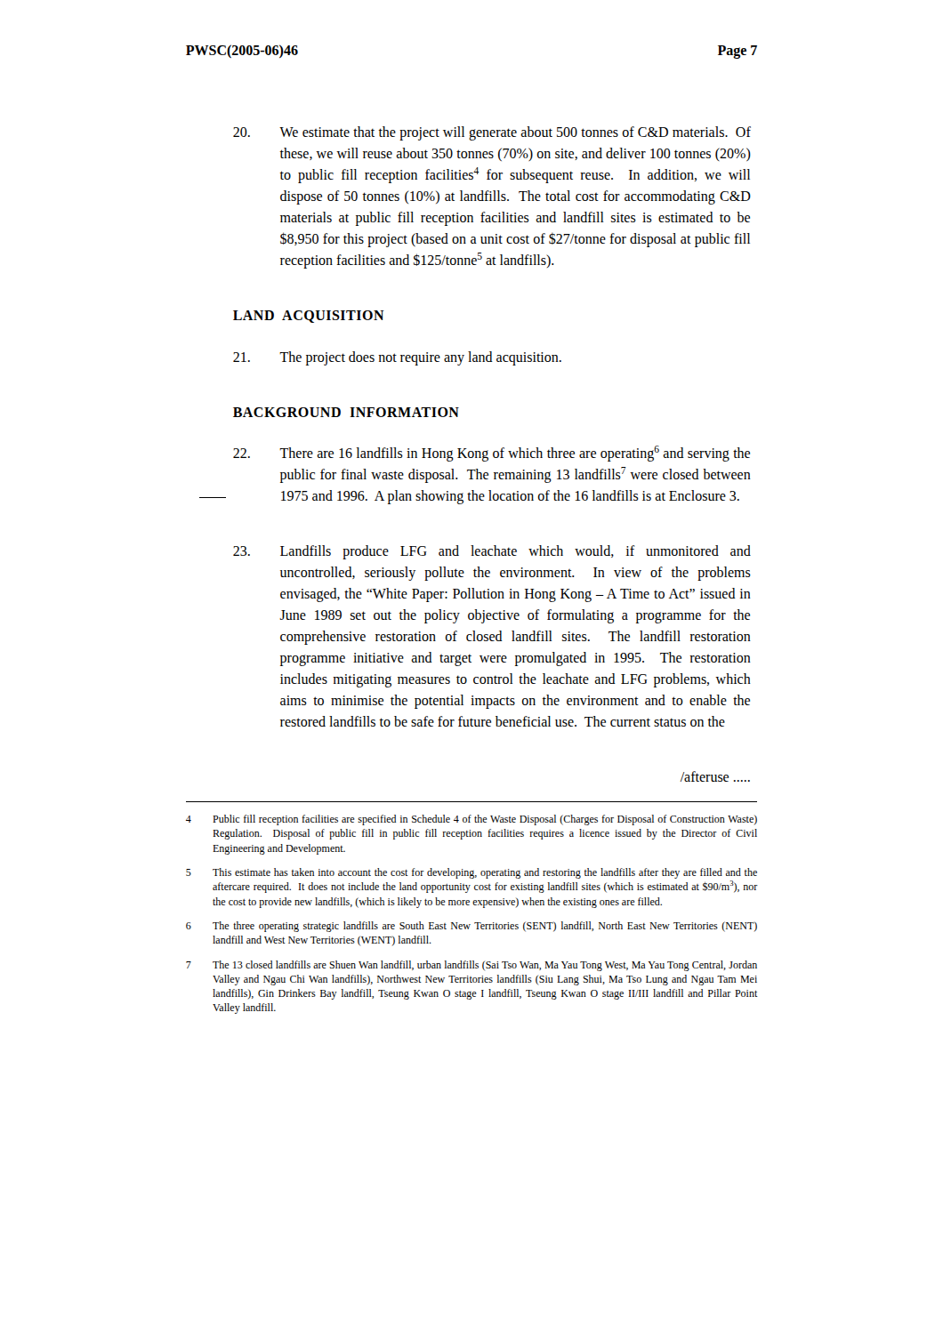PWSC(2005-06)46
Page 7
20. We estimate that the project will generate about 500 tonnes of C&D materials. Of these, we will reuse about 350 tonnes (70%) on site, and deliver 100 tonnes (20%) to public fill reception facilities4 for subsequent reuse. In addition, we will dispose of 50 tonnes (10%) at landfills. The total cost for accommodating C&D materials at public fill reception facilities and landfill sites is estimated to be $8,950 for this project (based on a unit cost of $27/tonne for disposal at public fill reception facilities and $125/tonne5 at landfills).
LAND ACQUISITION
21. The project does not require any land acquisition.
BACKGROUND INFORMATION
22. There are 16 landfills in Hong Kong of which three are operating6 and serving the public for final waste disposal. The remaining 13 landfills7 were closed between 1975 and 1996. A plan showing the location of the 16 landfills is at Enclosure 3.
23. Landfills produce LFG and leachate which would, if unmonitored and uncontrolled, seriously pollute the environment. In view of the problems envisaged, the “White Paper: Pollution in Hong Kong – A Time to Act” issued in June 1989 set out the policy objective of formulating a programme for the comprehensive restoration of closed landfill sites. The landfill restoration programme initiative and target were promulgated in 1995. The restoration includes mitigating measures to control the leachate and LFG problems, which aims to minimise the potential impacts on the environment and to enable the restored landfills to be safe for future beneficial use. The current status on the
/afteruse .....
4
Public fill reception facilities are specified in Schedule 4 of the Waste Disposal (Charges for Disposal of Construction Waste) Regulation. Disposal of public fill in public fill reception facilities requires a licence issued by the Director of Civil Engineering and Development.
5
This estimate has taken into account the cost for developing, operating and restoring the landfills after they are filled and the aftercare required. It does not include the land opportunity cost for existing landfill sites (which is estimated at $90/m3), nor the cost to provide new landfills, (which is likely to be more expensive) when the existing ones are filled.
6
The three operating strategic landfills are South East New Territories (SENT) landfill, North East New Territories (NENT) landfill and West New Territories (WENT) landfill.
7
The 13 closed landfills are Shuen Wan landfill, urban landfills (Sai Tso Wan, Ma Yau Tong West, Ma Yau Tong Central, Jordan Valley and Ngau Chi Wan landfills), Northwest New Territories landfills (Siu Lang Shui, Ma Tso Lung and Ngau Tam Mei landfills), Gin Drinkers Bay landfill, Tseung Kwan O stage I landfill, Tseung Kwan O stage II/III landfill and Pillar Point Valley landfill.